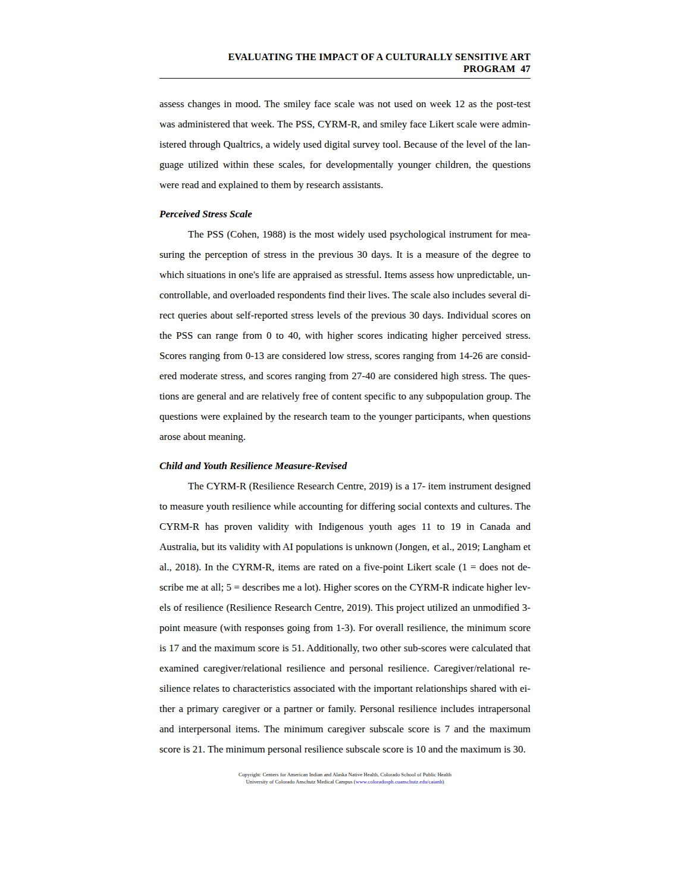Evaluating the Impact of a Culturally Sensitive Art Program 47
assess changes in mood. The smiley face scale was not used on week 12 as the post-test was administered that week. The PSS, CYRM-R, and smiley face Likert scale were administered through Qualtrics, a widely used digital survey tool. Because of the level of the language utilized within these scales, for developmentally younger children, the questions were read and explained to them by research assistants.
Perceived Stress Scale
The PSS (Cohen, 1988) is the most widely used psychological instrument for measuring the perception of stress in the previous 30 days. It is a measure of the degree to which situations in one's life are appraised as stressful. Items assess how unpredictable, uncontrollable, and overloaded respondents find their lives. The scale also includes several direct queries about self-reported stress levels of the previous 30 days. Individual scores on the PSS can range from 0 to 40, with higher scores indicating higher perceived stress. Scores ranging from 0-13 are considered low stress, scores ranging from 14-26 are considered moderate stress, and scores ranging from 27-40 are considered high stress. The questions are general and are relatively free of content specific to any subpopulation group. The questions were explained by the research team to the younger participants, when questions arose about meaning.
Child and Youth Resilience Measure-Revised
The CYRM-R (Resilience Research Centre, 2019) is a 17- item instrument designed to measure youth resilience while accounting for differing social contexts and cultures. The CYRM-R has proven validity with Indigenous youth ages 11 to 19 in Canada and Australia, but its validity with AI populations is unknown (Jongen, et al., 2019; Langham et al., 2018). In the CYRM-R, items are rated on a five-point Likert scale (1 = does not describe me at all; 5 = describes me a lot). Higher scores on the CYRM-R indicate higher levels of resilience (Resilience Research Centre, 2019). This project utilized an unmodified 3-point measure (with responses going from 1-3). For overall resilience, the minimum score is 17 and the maximum score is 51. Additionally, two other sub-scores were calculated that examined caregiver/relational resilience and personal resilience. Caregiver/relational resilience relates to characteristics associated with the important relationships shared with either a primary caregiver or a partner or family. Personal resilience includes intrapersonal and interpersonal items. The minimum caregiver subscale score is 7 and the maximum score is 21. The minimum personal resilience subscale score is 10 and the maximum is 30.
Copyright: Centers for American Indian and Alaska Native Health, Colorado School of Public Health
University of Colorado Anschutz Medical Campus (www.coloradosph.cuanschutz.edu/caianh)